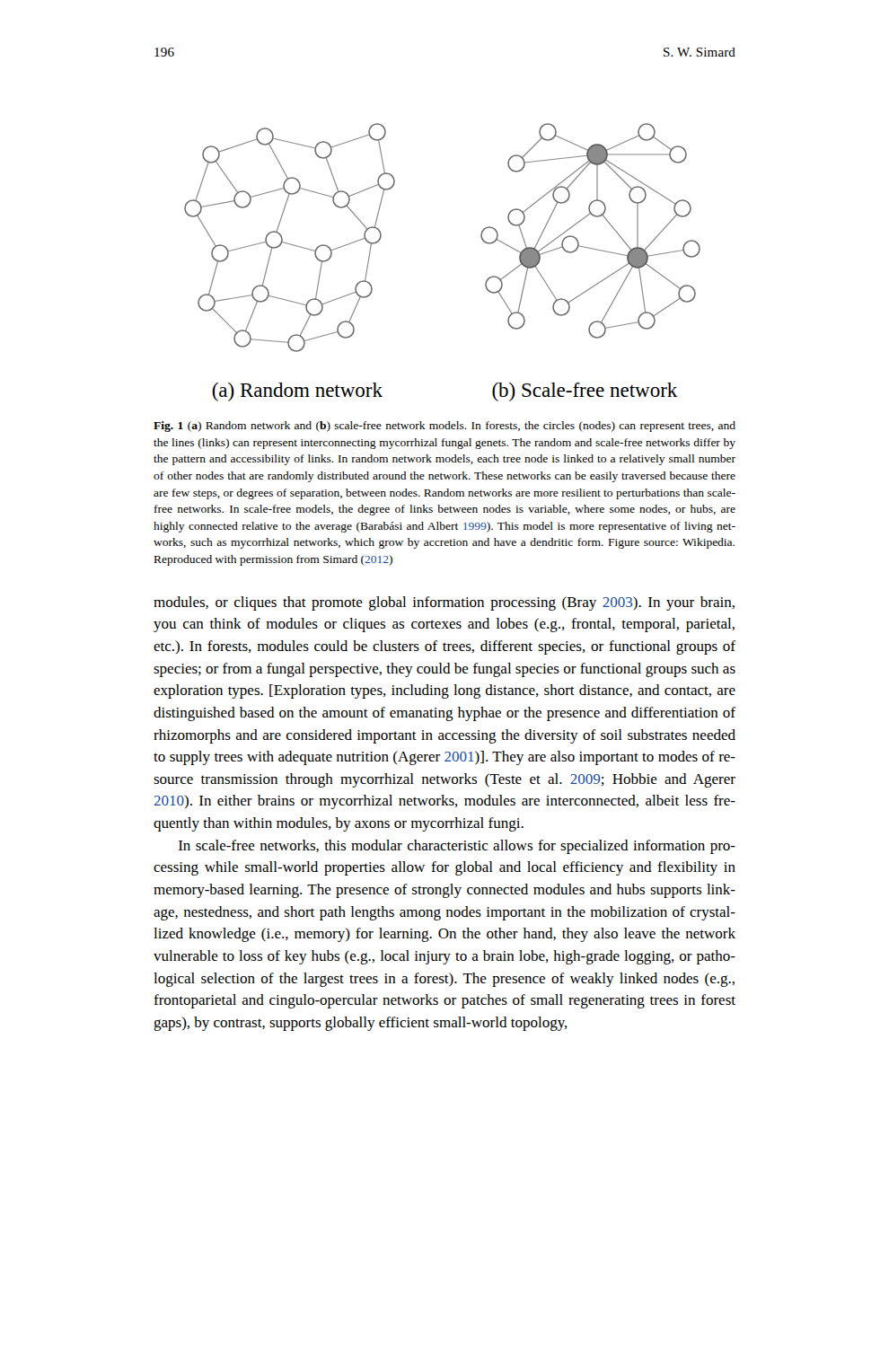196 S. W. Simard
(a) Random network (b) Scale-free network
Fig. 1 (a) Random network and (b) scale-free network models. In forests, the circles (nodes) can represent trees, and the lines (links) can represent interconnecting mycorrhizal fungal genets. The random and scale-free networks differ by the pattern and accessibility of links. In random network models, each tree node is linked to a relatively small number of other nodes that are randomly distributed around the network. These networks can be easily traversed because there are few steps, or degrees of separation, between nodes. Random networks are more resilient to perturbations than scale-free networks. In scale-free models, the degree of links between nodes is variable, where some nodes, or hubs, are highly connected relative to the average (Barabási and Albert 1999). This model is more representative of living networks, such as mycorrhizal networks, which grow by accretion and have a dendritic form. Figure source: Wikipedia. Reproduced with permission from Simard (2012)
modules, or cliques that promote global information processing (Bray 2003). In your brain, you can think of modules or cliques as cortexes and lobes (e.g., frontal, temporal, parietal, etc.). In forests, modules could be clusters of trees, different species, or functional groups of species; or from a fungal perspective, they could be fungal species or functional groups such as exploration types. [Exploration types, including long distance, short distance, and contact, are distinguished based on the amount of emanating hyphae or the presence and differentiation of rhizomorphs and are considered important in accessing the diversity of soil substrates needed to supply trees with adequate nutrition (Agerer 2001)]. They are also important to modes of resource transmission through mycorrhizal networks (Teste et al. 2009; Hobbie and Agerer 2010). In either brains or mycorrhizal networks, modules are interconnected, albeit less frequently than within modules, by axons or mycorrhizal fungi.
In scale-free networks, this modular characteristic allows for specialized information processing while small-world properties allow for global and local efficiency and flexibility in memory-based learning. The presence of strongly connected modules and hubs supports linkage, nestedness, and short path lengths among nodes important in the mobilization of crystallized knowledge (i.e., memory) for learning. On the other hand, they also leave the network vulnerable to loss of key hubs (e.g., local injury to a brain lobe, high-grade logging, or pathological selection of the largest trees in a forest). The presence of weakly linked nodes (e.g., frontoparietal and cingulo-opercular networks or patches of small regenerating trees in forest gaps), by contrast, supports globally efficient small-world topology,